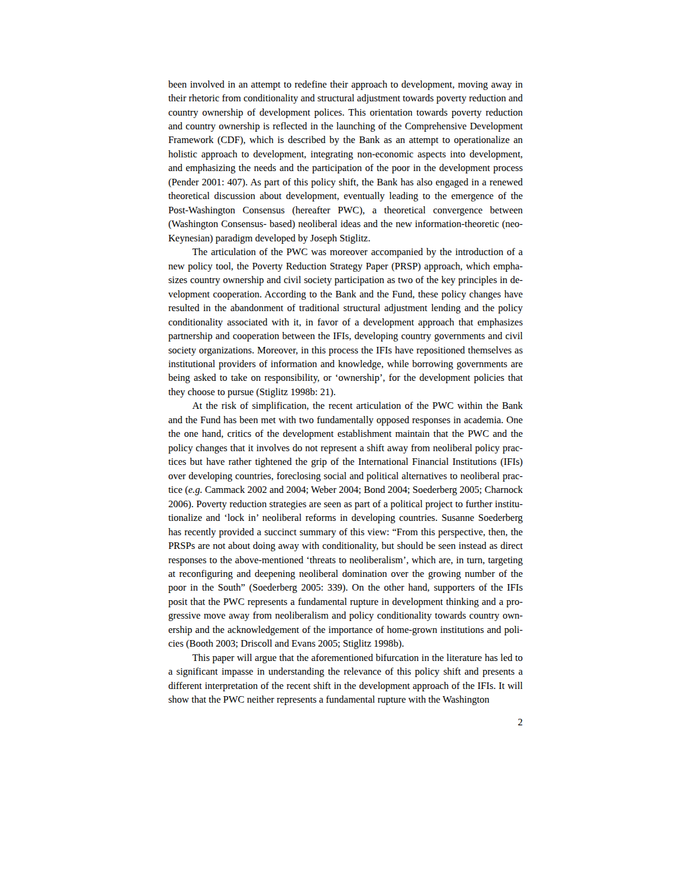been involved in an attempt to redefine their approach to development, moving away in their rhetoric from conditionality and structural adjustment towards poverty reduction and country ownership of development polices. This orientation towards poverty reduction and country ownership is reflected in the launching of the Comprehensive Development Framework (CDF), which is described by the Bank as an attempt to operationalize an holistic approach to development, integrating non-economic aspects into development, and emphasizing the needs and the participation of the poor in the development process (Pender 2001: 407). As part of this policy shift, the Bank has also engaged in a renewed theoretical discussion about development, eventually leading to the emergence of the Post-Washington Consensus (hereafter PWC), a theoretical convergence between (Washington Consensus- based) neoliberal ideas and the new information-theoretic (neo-Keynesian) paradigm developed by Joseph Stiglitz.
The articulation of the PWC was moreover accompanied by the introduction of a new policy tool, the Poverty Reduction Strategy Paper (PRSP) approach, which emphasizes country ownership and civil society participation as two of the key principles in development cooperation. According to the Bank and the Fund, these policy changes have resulted in the abandonment of traditional structural adjustment lending and the policy conditionality associated with it, in favor of a development approach that emphasizes partnership and cooperation between the IFIs, developing country governments and civil society organizations. Moreover, in this process the IFIs have repositioned themselves as institutional providers of information and knowledge, while borrowing governments are being asked to take on responsibility, or ‘ownership’, for the development policies that they choose to pursue (Stiglitz 1998b: 21).
At the risk of simplification, the recent articulation of the PWC within the Bank and the Fund has been met with two fundamentally opposed responses in academia. One the one hand, critics of the development establishment maintain that the PWC and the policy changes that it involves do not represent a shift away from neoliberal policy practices but have rather tightened the grip of the International Financial Institutions (IFIs) over developing countries, foreclosing social and political alternatives to neoliberal practice (e.g. Cammack 2002 and 2004; Weber 2004; Bond 2004; Soederberg 2005; Charnock 2006). Poverty reduction strategies are seen as part of a political project to further institutionalize and ‘lock in’ neoliberal reforms in developing countries. Susanne Soederberg has recently provided a succinct summary of this view: “From this perspective, then, the PRSPs are not about doing away with conditionality, but should be seen instead as direct responses to the above-mentioned ‘threats to neoliberalism’, which are, in turn, targeting at reconfiguring and deepening neoliberal domination over the growing number of the poor in the South” (Soederberg 2005: 339). On the other hand, supporters of the IFIs posit that the PWC represents a fundamental rupture in development thinking and a progressive move away from neoliberalism and policy conditionality towards country ownership and the acknowledgement of the importance of home-grown institutions and policies (Booth 2003; Driscoll and Evans 2005; Stiglitz 1998b).
This paper will argue that the aforementioned bifurcation in the literature has led to a significant impasse in understanding the relevance of this policy shift and presents a different interpretation of the recent shift in the development approach of the IFIs. It will show that the PWC neither represents a fundamental rupture with the Washington
2